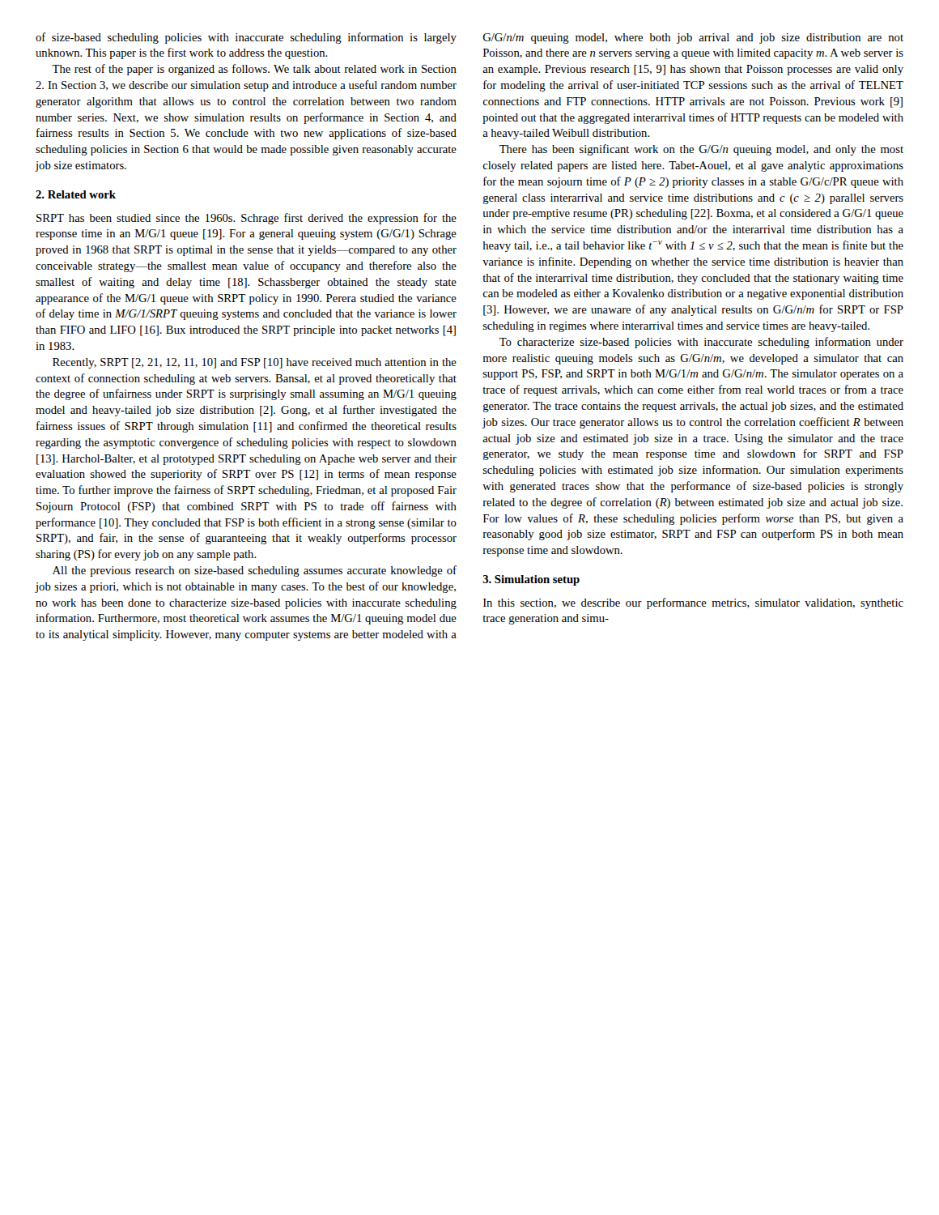of size-based scheduling policies with inaccurate scheduling information is largely unknown. This paper is the first work to address the question.
The rest of the paper is organized as follows. We talk about related work in Section 2. In Section 3, we describe our simulation setup and introduce a useful random number generator algorithm that allows us to control the correlation between two random number series. Next, we show simulation results on performance in Section 4, and fairness results in Section 5. We conclude with two new applications of size-based scheduling policies in Section 6 that would be made possible given reasonably accurate job size estimators.
2. Related work
SRPT has been studied since the 1960s. Schrage first derived the expression for the response time in an M/G/1 queue [19]. For a general queuing system (G/G/1) Schrage proved in 1968 that SRPT is optimal in the sense that it yields—compared to any other conceivable strategy—the smallest mean value of occupancy and therefore also the smallest of waiting and delay time [18]. Schassberger obtained the steady state appearance of the M/G/1 queue with SRPT policy in 1990. Perera studied the variance of delay time in M/G/1/SRPT queuing systems and concluded that the variance is lower than FIFO and LIFO [16]. Bux introduced the SRPT principle into packet networks [4] in 1983.
Recently, SRPT [2, 21, 12, 11, 10] and FSP [10] have received much attention in the context of connection scheduling at web servers. Bansal, et al proved theoretically that the degree of unfairness under SRPT is surprisingly small assuming an M/G/1 queuing model and heavy-tailed job size distribution [2]. Gong, et al further investigated the fairness issues of SRPT through simulation [11] and confirmed the theoretical results regarding the asymptotic convergence of scheduling policies with respect to slowdown [13]. Harchol-Balter, et al prototyped SRPT scheduling on Apache web server and their evaluation showed the superiority of SRPT over PS [12] in terms of mean response time. To further improve the fairness of SRPT scheduling, Friedman, et al proposed Fair Sojourn Protocol (FSP) that combined SRPT with PS to trade off fairness with performance [10]. They concluded that FSP is both efficient in a strong sense (similar to SRPT), and fair, in the sense of guaranteeing that it weakly outperforms processor sharing (PS) for every job on any sample path.
All the previous research on size-based scheduling assumes accurate knowledge of job sizes a priori, which is not obtainable in many cases. To the best of our knowledge, no work has been done to characterize size-based policies with inaccurate scheduling information. Furthermore, most theoretical work assumes the M/G/1 queuing model due to its analytical simplicity. However, many computer systems are better modeled with a G/G/n/m queuing model, where both job arrival and job size distribution are not Poisson, and there are n servers serving a queue with limited capacity m. A web server is an example. Previous research [15, 9] has shown that Poisson processes are valid only for modeling the arrival of user-initiated TCP sessions such as the arrival of TELNET connections and FTP connections. HTTP arrivals are not Poisson. Previous work [9] pointed out that the aggregated interarrival times of HTTP requests can be modeled with a heavy-tailed Weibull distribution.
There has been significant work on the G/G/n queuing model, and only the most closely related papers are listed here. Tabet-Aouel, et al gave analytic approximations for the mean sojourn time of P (P ≥ 2) priority classes in a stable G/G/c/PR queue with general class interarrival and service time distributions and c (c ≥ 2) parallel servers under pre-emptive resume (PR) scheduling [22]. Boxma, et al considered a G/G/1 queue in which the service time distribution and/or the interarrival time distribution has a heavy tail, i.e., a tail behavior like t−v with 1 ≤ v ≤ 2, such that the mean is finite but the variance is infinite. Depending on whether the service time distribution is heavier than that of the interarrival time distribution, they concluded that the stationary waiting time can be modeled as either a Kovalenko distribution or a negative exponential distribution [3]. However, we are unaware of any analytical results on G/G/n/m for SRPT or FSP scheduling in regimes where interarrival times and service times are heavy-tailed.
To characterize size-based policies with inaccurate scheduling information under more realistic queuing models such as G/G/n/m, we developed a simulator that can support PS, FSP, and SRPT in both M/G/1/m and G/G/n/m. The simulator operates on a trace of request arrivals, which can come either from real world traces or from a trace generator. The trace contains the request arrivals, the actual job sizes, and the estimated job sizes. Our trace generator allows us to control the correlation coefficient R between actual job size and estimated job size in a trace. Using the simulator and the trace generator, we study the mean response time and slowdown for SRPT and FSP scheduling policies with estimated job size information. Our simulation experiments with generated traces show that the performance of size-based policies is strongly related to the degree of correlation (R) between estimated job size and actual job size. For low values of R, these scheduling policies perform worse than PS, but given a reasonably good job size estimator, SRPT and FSP can outperform PS in both mean response time and slowdown.
3. Simulation setup
In this section, we describe our performance metrics, simulator validation, synthetic trace generation and simu-